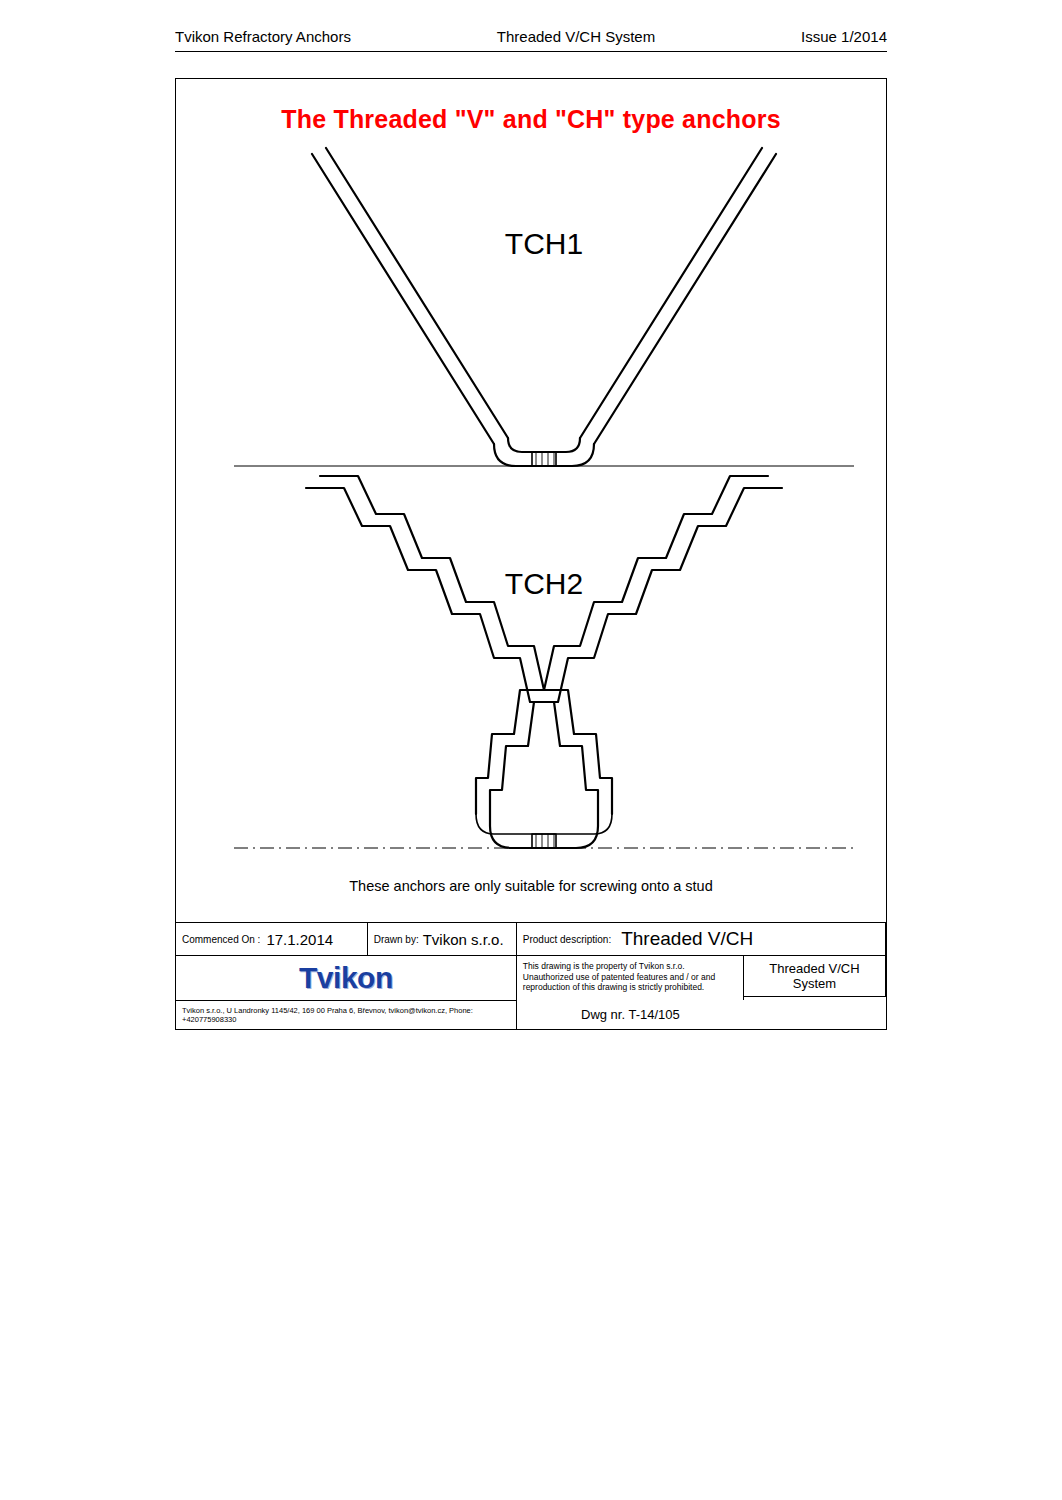Tvikon Refractory Anchors
Threaded V/CH System
Issue 1/2014
The Threaded "V" and "CH" type anchors
TCH1
TCH1
TCH2
TCH2
These anchors are only suitable for screwing onto a stud
Commenced On :17.1.2014
Drawn by:Tvikon s.r.o.
Product description:Threaded V/CH
Tvikon
This drawing is the property of Tvikon s.r.o. Unauthorized use of patented features and / or and reproduction of this drawing is strictly prohibited.
Threaded V/CH
System
Tvikon s.r.o., U Landronky 1145/42, 169 00 Praha 6, Břevnov, tvikon@tvikon.cz, Phone: +420775908330
Dwg nr. T-14/105